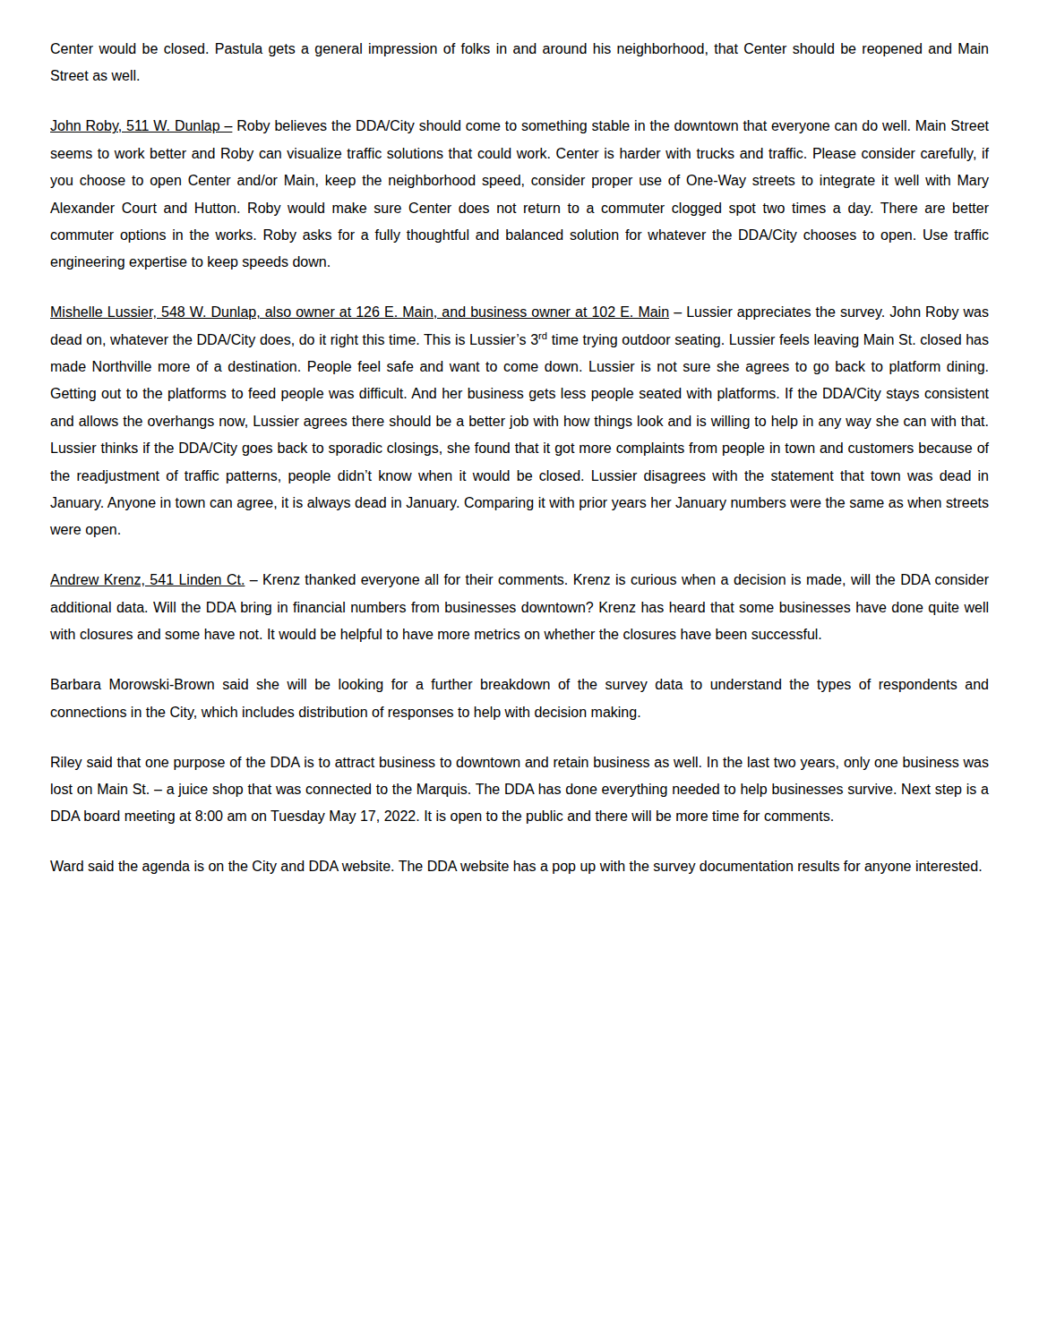Center would be closed. Pastula gets a general impression of folks in and around his neighborhood, that Center should be reopened and Main Street as well.
John Roby, 511 W. Dunlap – Roby believes the DDA/City should come to something stable in the downtown that everyone can do well. Main Street seems to work better and Roby can visualize traffic solutions that could work. Center is harder with trucks and traffic. Please consider carefully, if you choose to open Center and/or Main, keep the neighborhood speed, consider proper use of One-Way streets to integrate it well with Mary Alexander Court and Hutton. Roby would make sure Center does not return to a commuter clogged spot two times a day. There are better commuter options in the works. Roby asks for a fully thoughtful and balanced solution for whatever the DDA/City chooses to open. Use traffic engineering expertise to keep speeds down.
Mishelle Lussier, 548 W. Dunlap, also owner at 126 E. Main, and business owner at 102 E. Main – Lussier appreciates the survey. John Roby was dead on, whatever the DDA/City does, do it right this time. This is Lussier’s 3rd time trying outdoor seating. Lussier feels leaving Main St. closed has made Northville more of a destination. People feel safe and want to come down. Lussier is not sure she agrees to go back to platform dining. Getting out to the platforms to feed people was difficult. And her business gets less people seated with platforms. If the DDA/City stays consistent and allows the overhangs now, Lussier agrees there should be a better job with how things look and is willing to help in any way she can with that. Lussier thinks if the DDA/City goes back to sporadic closings, she found that it got more complaints from people in town and customers because of the readjustment of traffic patterns, people didn’t know when it would be closed. Lussier disagrees with the statement that town was dead in January. Anyone in town can agree, it is always dead in January. Comparing it with prior years her January numbers were the same as when streets were open.
Andrew Krenz, 541 Linden Ct. – Krenz thanked everyone all for their comments. Krenz is curious when a decision is made, will the DDA consider additional data. Will the DDA bring in financial numbers from businesses downtown? Krenz has heard that some businesses have done quite well with closures and some have not. It would be helpful to have more metrics on whether the closures have been successful.
Barbara Morowski-Brown said she will be looking for a further breakdown of the survey data to understand the types of respondents and connections in the City, which includes distribution of responses to help with decision making.
Riley said that one purpose of the DDA is to attract business to downtown and retain business as well. In the last two years, only one business was lost on Main St. – a juice shop that was connected to the Marquis. The DDA has done everything needed to help businesses survive. Next step is a DDA board meeting at 8:00 am on Tuesday May 17, 2022. It is open to the public and there will be more time for comments.
Ward said the agenda is on the City and DDA website. The DDA website has a pop up with the survey documentation results for anyone interested.